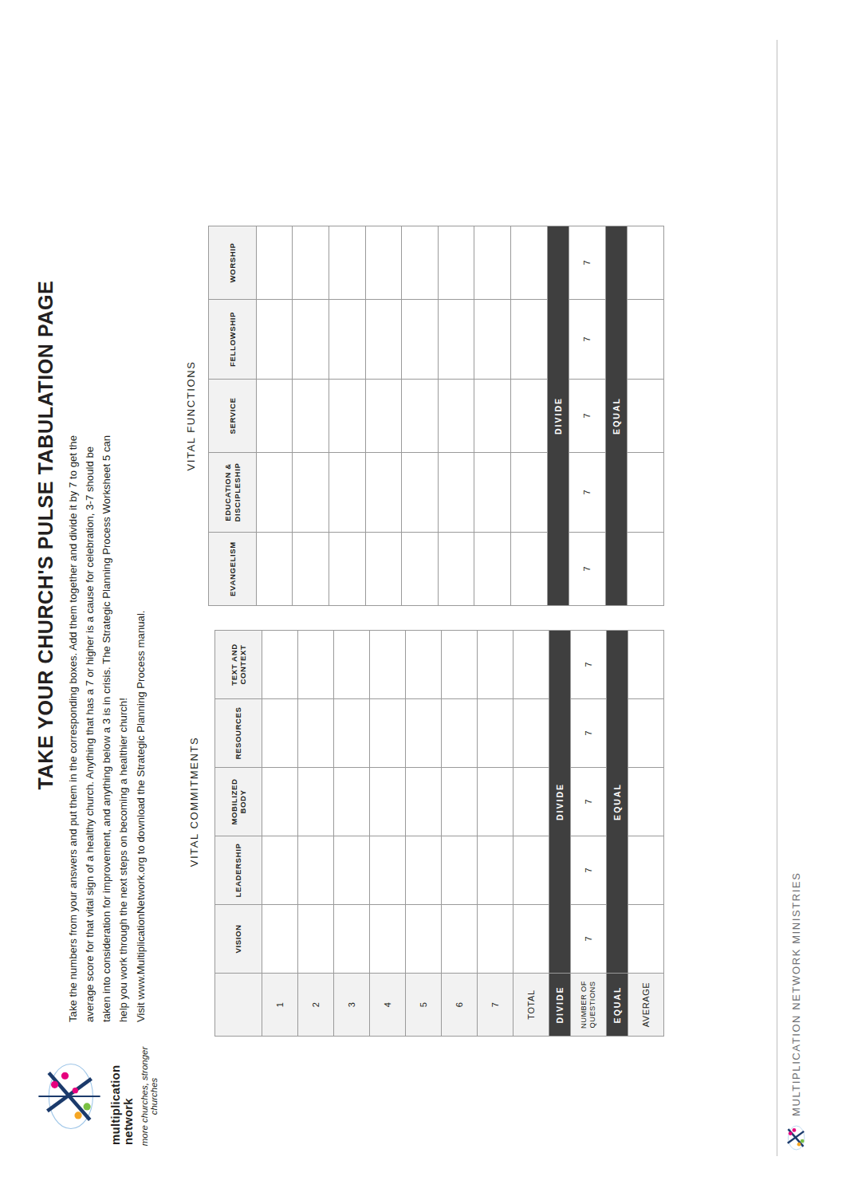multiplication
network
more churches, stronger churches
TAKE YOUR CHURCH'S PULSE TABULATION PAGE
Take the numbers from your answers and put them in the corresponding boxes. Add them together and divide it by 7 to get the
average score for that vital sign of a healthy church. Anything that has a 7 or higher is a cause for celebration, 3-7 should be
taken into consideration for improvement, and anything below a 3 is in crisis. The Strategic Planning Process Worksheet 5 can
help you work through the next steps on becoming a healthier church!
Visit www.MultiplicationNetwork.org to download the Strategic Planning Process manual.
| | VITAL COMMITMENTS |
| | VISION | LEADERSHIP | MOBILIZED BODY | RESOURCES | TEXT AND CONTEXT |
| 1 | | | | | |
| 2 | | | | | |
| 3 | | | | | |
| 4 | | | | | |
| 5 | | | | | |
| 6 | | | | | |
| 7 | | | | | |
| TOTAL | | | | | |
| DIVIDE | DIVIDE |
| NUMBER OF QUESTIONS | 7 | 7 | 7 | 7 | 7 |
| EQUAL | EQUAL |
| AVERAGE | | | | | |
| VITAL FUNCTIONS |
| EVANGELISM | EDUCATION & DISCIPLESHIP | SERVICE | FELLOWSHIP | WORSHIP |
| DIVIDE |
| 7 | 7 | 7 | 7 | 7 |
| EQUAL |
MULTIPLICATION NETWORK MINISTRIES